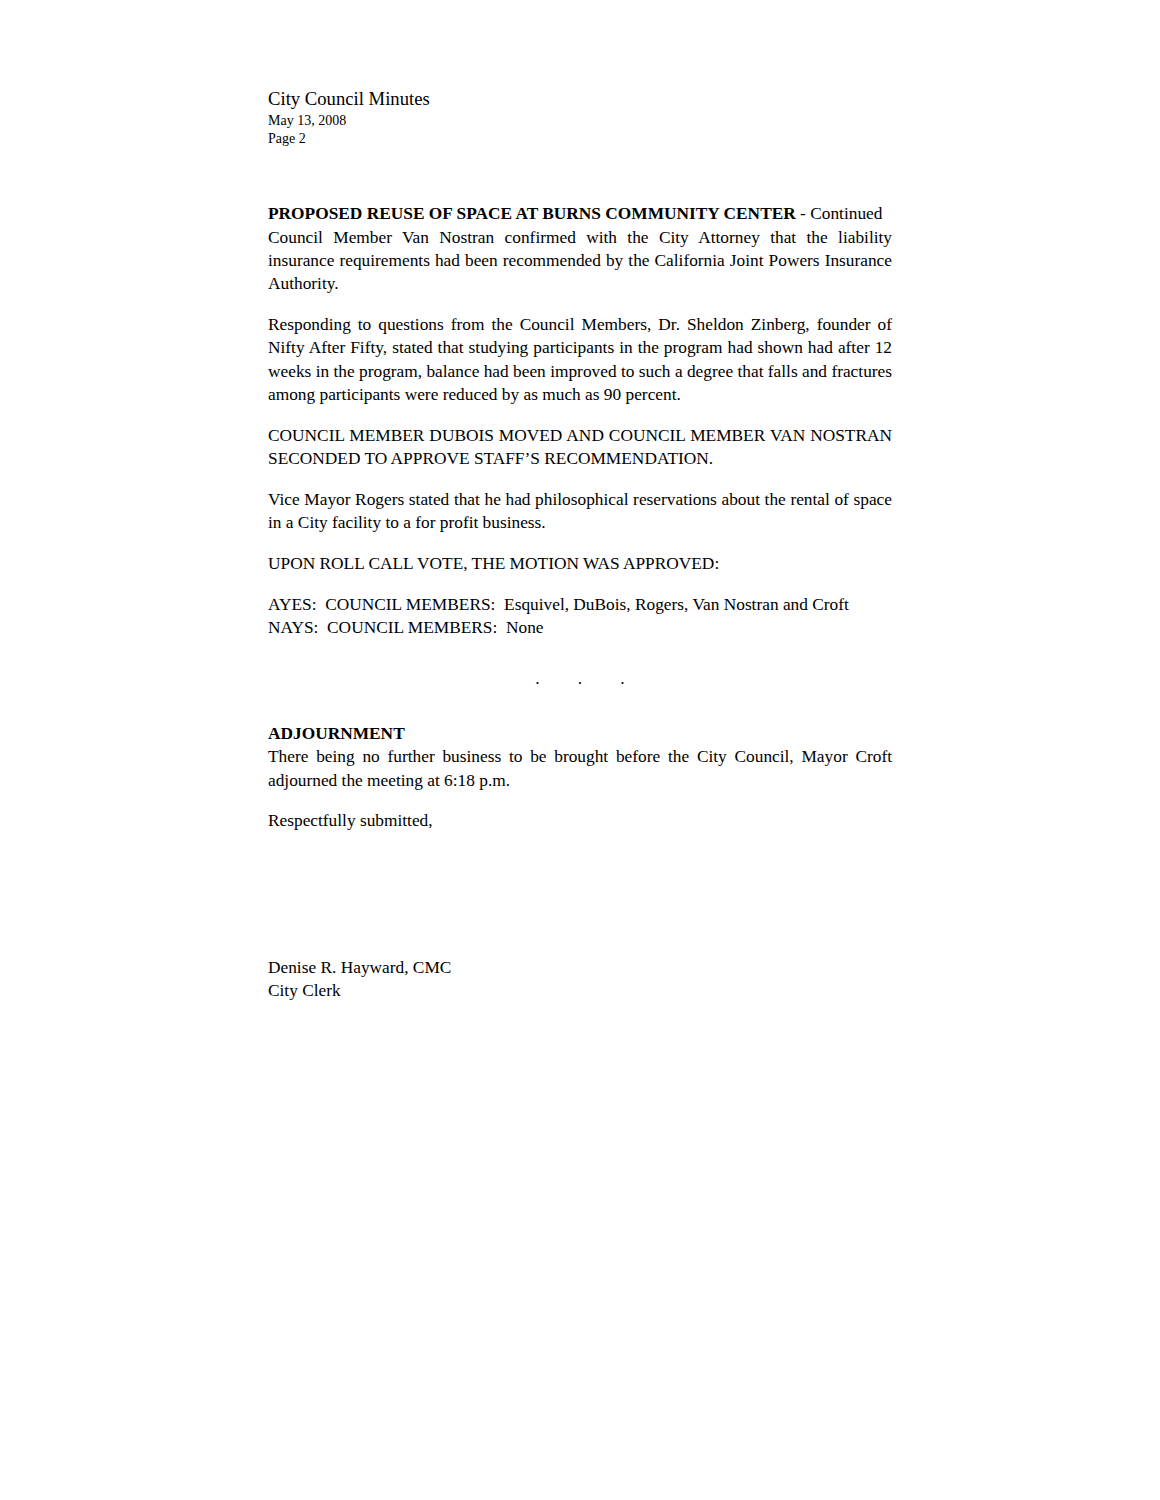City Council Minutes
May 13, 2008
Page 2
PROPOSED REUSE OF SPACE AT BURNS COMMUNITY CENTER - Continued
Council Member Van Nostran confirmed with the City Attorney that the liability insurance requirements had been recommended by the California Joint Powers Insurance Authority.
Responding to questions from the Council Members, Dr. Sheldon Zinberg, founder of Nifty After Fifty, stated that studying participants in the program had shown had after 12 weeks in the program, balance had been improved to such a degree that falls and fractures among participants were reduced by as much as 90 percent.
COUNCIL MEMBER DUBOIS MOVED AND COUNCIL MEMBER VAN NOSTRAN SECONDED TO APPROVE STAFF’S RECOMMENDATION.
Vice Mayor Rogers stated that he had philosophical reservations about the rental of space in a City facility to a for profit business.
UPON ROLL CALL VOTE, THE MOTION WAS APPROVED:
AYES: COUNCIL MEMBERS: Esquivel, DuBois, Rogers, Van Nostran and Croft
NAYS: COUNCIL MEMBERS: None
...
ADJOURNMENT
There being no further business to be brought before the City Council, Mayor Croft adjourned the meeting at 6:18 p.m.
Respectfully submitted,
Denise R. Hayward, CMC
City Clerk